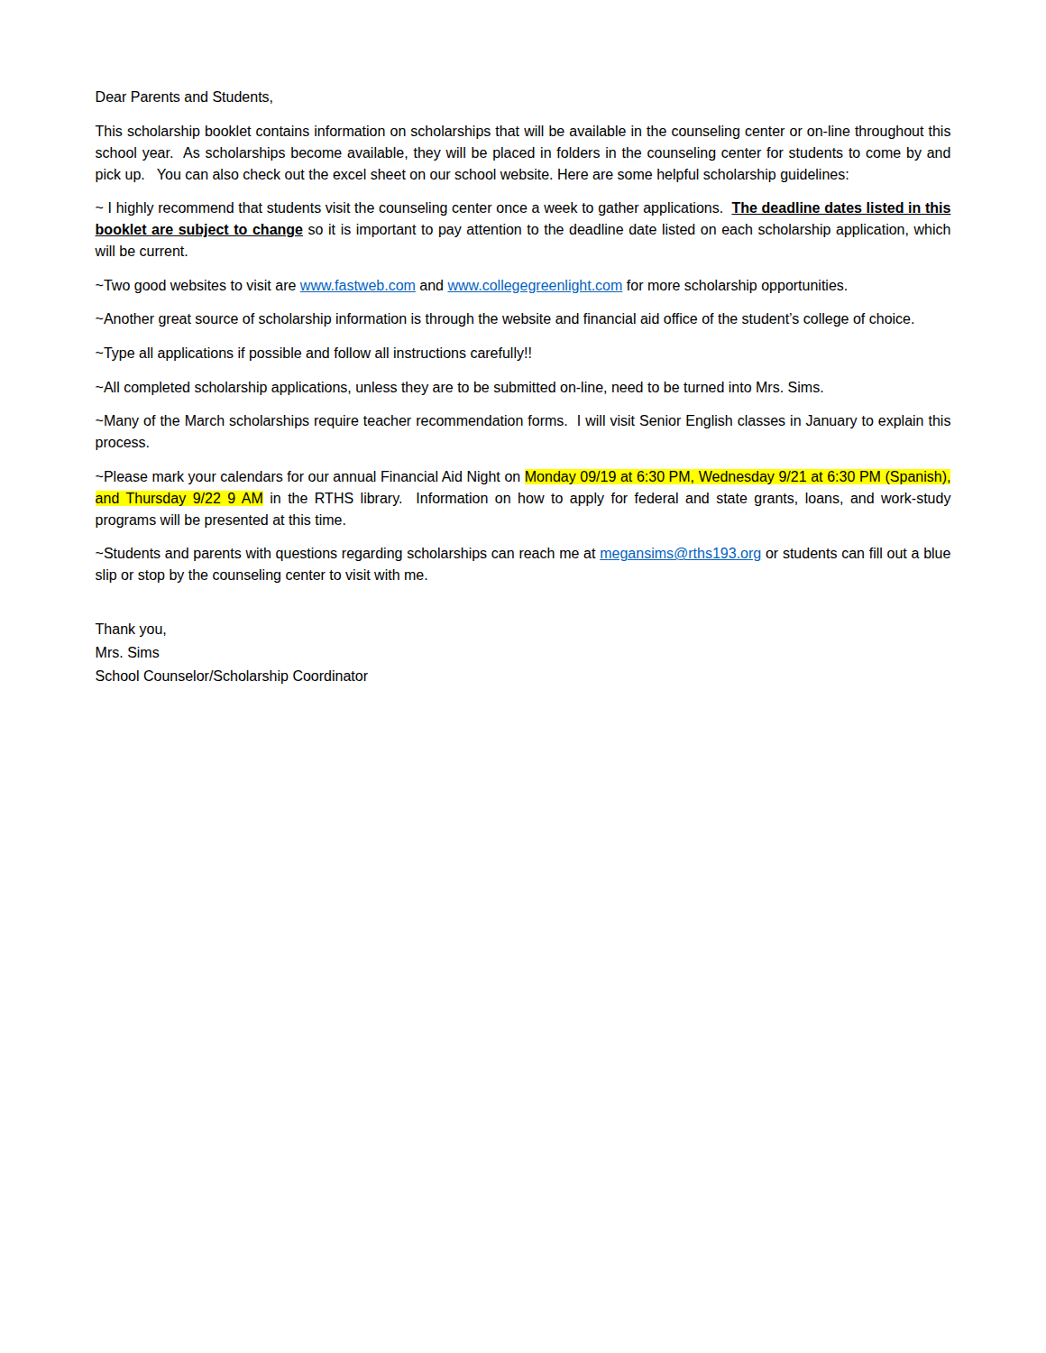Dear Parents and Students,
This scholarship booklet contains information on scholarships that will be available in the counseling center or on-line throughout this school year. As scholarships become available, they will be placed in folders in the counseling center for students to come by and pick up. You can also check out the excel sheet on our school website. Here are some helpful scholarship guidelines:
~ I highly recommend that students visit the counseling center once a week to gather applications. The deadline dates listed in this booklet are subject to change so it is important to pay attention to the deadline date listed on each scholarship application, which will be current.
~Two good websites to visit are www.fastweb.com and www.collegegreenlight.com for more scholarship opportunities.
~Another great source of scholarship information is through the website and financial aid office of the student’s college of choice.
~Type all applications if possible and follow all instructions carefully!!
~All completed scholarship applications, unless they are to be submitted on-line, need to be turned into Mrs. Sims.
~Many of the March scholarships require teacher recommendation forms. I will visit Senior English classes in January to explain this process.
~Please mark your calendars for our annual Financial Aid Night on Monday 09/19 at 6:30 PM, Wednesday 9/21 at 6:30 PM (Spanish), and Thursday 9/22 9 AM in the RTHS library. Information on how to apply for federal and state grants, loans, and work-study programs will be presented at this time.
~Students and parents with questions regarding scholarships can reach me at megansims@rths193.org or students can fill out a blue slip or stop by the counseling center to visit with me.
Thank you,
Mrs. Sims
School Counselor/Scholarship Coordinator